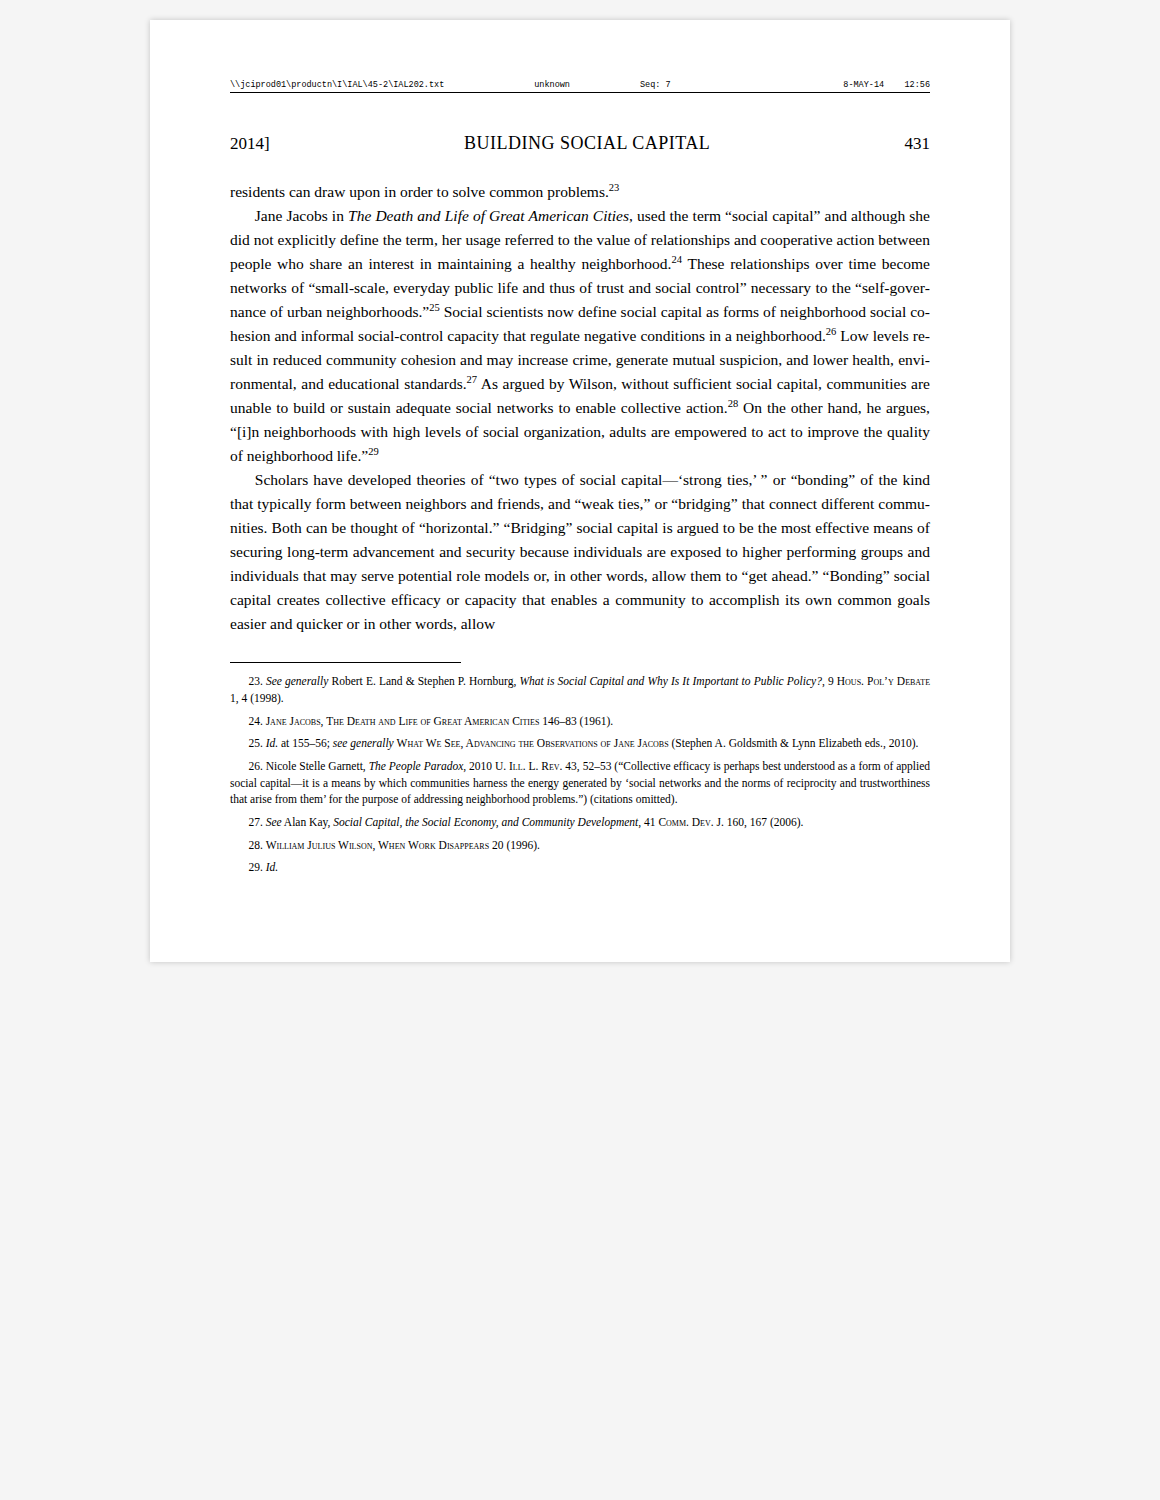\\jciprod01\productn\I\IAL\45-2\IAL202.txt 8-MAY-14 12:56 unknown Seq: 7
2014] BUILDING SOCIAL CAPITAL 431
residents can draw upon in order to solve common problems.23
Jane Jacobs in The Death and Life of Great American Cities, used the term “social capital” and although she did not explicitly define the term, her usage referred to the value of relationships and cooperative action between people who share an interest in maintaining a healthy neighborhood.24 These relationships over time become networks of “small-scale, everyday public life and thus of trust and social control” necessary to the “self-governance of urban neighborhoods.”25 Social scientists now define social capital as forms of neighborhood social cohesion and informal social-control capacity that regulate negative conditions in a neighborhood.26 Low levels result in reduced community cohesion and may increase crime, generate mutual suspicion, and lower health, environmental, and educational standards.27 As argued by Wilson, without sufficient social capital, communities are unable to build or sustain adequate social networks to enable collective action.28 On the other hand, he argues, “[i]n neighborhoods with high levels of social organization, adults are empowered to act to improve the quality of neighborhood life.”29
Scholars have developed theories of “two types of social capital—‘strong ties,’ ” or “bonding” of the kind that typically form between neighbors and friends, and “weak ties,” or “bridging” that connect different communities. Both can be thought of “horizontal.” “Bridging” social capital is argued to be the most effective means of securing long-term advancement and security because individuals are exposed to higher performing groups and individuals that may serve potential role models or, in other words, allow them to “get ahead.” “Bonding” social capital creates collective efficacy or capacity that enables a community to accomplish its own common goals easier and quicker or in other words, allow
23. See generally Robert E. Land & Stephen P. Hornburg, What is Social Capital and Why Is It Important to Public Policy?, 9 Hous. Pol’y Debate 1, 4 (1998).
24. Jane Jacobs, The Death and Life of Great American Cities 146–83 (1961).
25. Id. at 155–56; see generally What We See, Advancing the Observations of Jane Jacobs (Stephen A. Goldsmith & Lynn Elizabeth eds., 2010).
26. Nicole Stelle Garnett, The People Paradox, 2010 U. Ill. L. Rev. 43, 52–53 (“Collective efficacy is perhaps best understood as a form of applied social capital—it is a means by which communities harness the energy generated by ‘social networks and the norms of reciprocity and trustworthiness that arise from them’ for the purpose of addressing neighborhood problems.”) (citations omitted).
27. See Alan Kay, Social Capital, the Social Economy, and Community Development, 41 Comm. Dev. J. 160, 167 (2006).
28. William Julius Wilson, When Work Disappears 20 (1996).
29. Id.